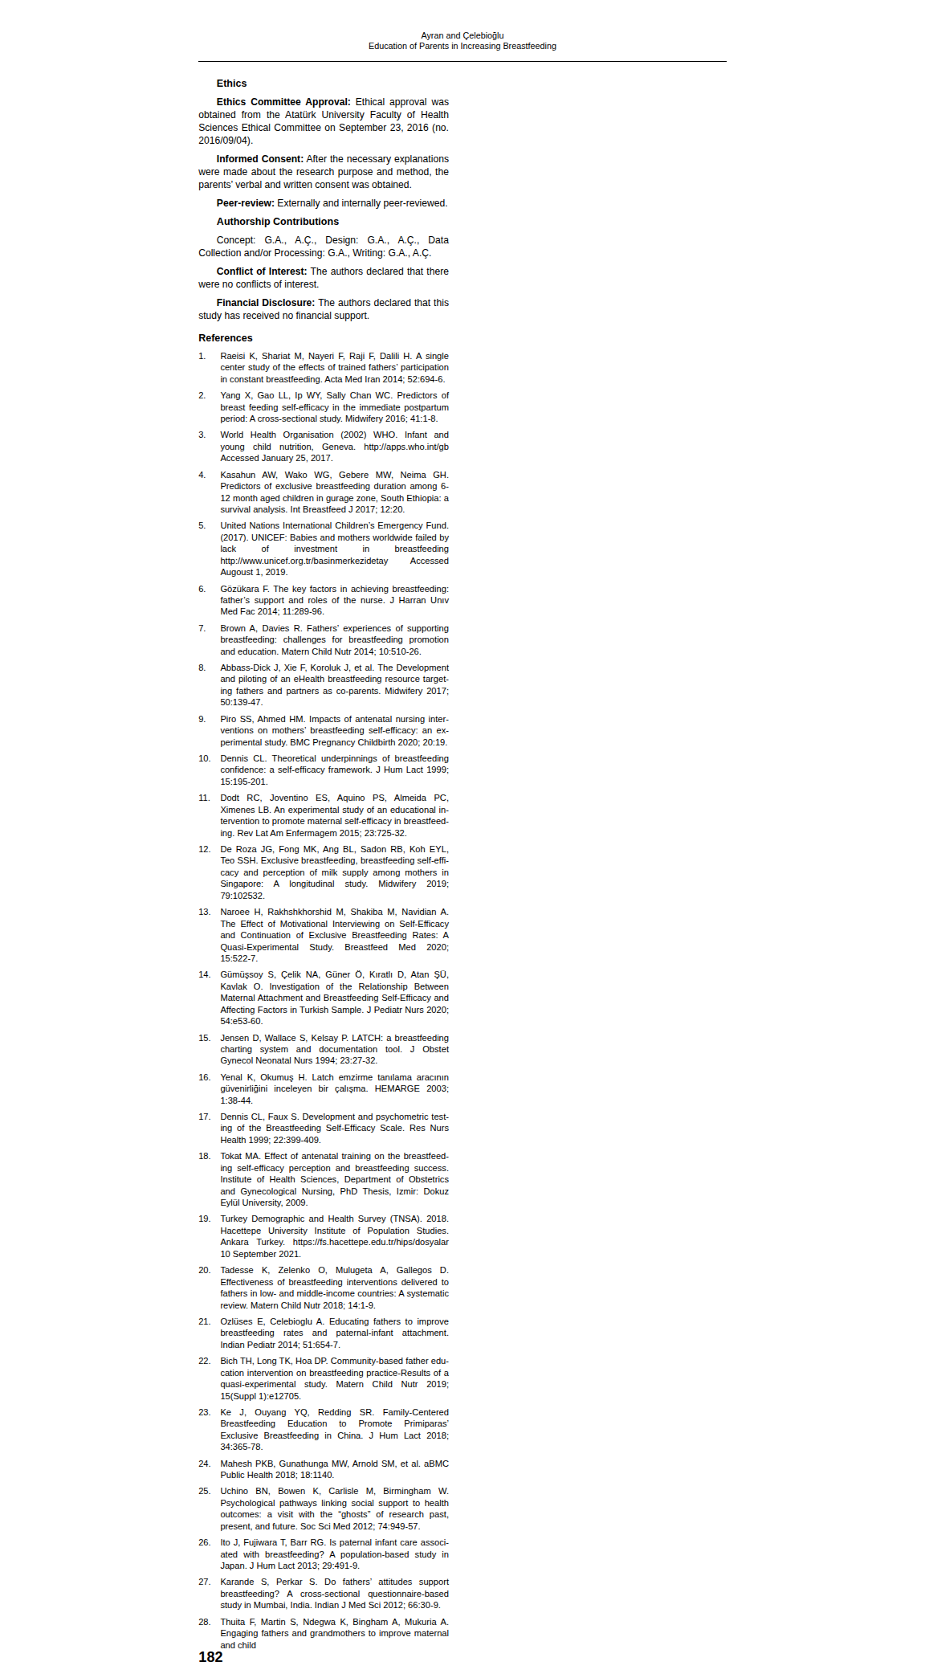Ayran and Çelebioğlu
Education of Parents in Increasing Breastfeeding
Ethics
Ethics Committee Approval: Ethical approval was obtained from the Atatürk University Faculty of Health Sciences Ethical Committee on September 23, 2016 (no. 2016/09/04).
Informed Consent: After the necessary explanations were made about the research purpose and method, the parents’ verbal and written consent was obtained.
Peer-review: Externally and internally peer-reviewed.
Authorship Contributions
Concept: G.A., A.Ç., Design: G.A., A.Ç., Data Collection and/or Processing: G.A., Writing: G.A., A.Ç.
Conflict of Interest: The authors declared that there were no conflicts of interest.
Financial Disclosure: The authors declared that this study has received no financial support.
References
Raeisi K, Shariat M, Nayeri F, Raji F, Dalili H. A single center study of the effects of trained fathers’ participation in constant breastfeeding. Acta Med Iran 2014; 52:694-6.
Yang X, Gao LL, Ip WY, Sally Chan WC. Predictors of breast feeding self-efficacy in the immediate postpartum period: A cross-sectional study. Midwifery 2016; 41:1-8.
World Health Organisation (2002) WHO. Infant and young child nutrition, Geneva. http://apps.who.int/gb Accessed January 25, 2017.
Kasahun AW, Wako WG, Gebere MW, Neima GH. Predictors of exclusive breastfeeding duration among 6-12 month aged children in gurage zone, South Ethiopia: a survival analysis. Int Breastfeed J 2017; 12:20.
United Nations International Children’s Emergency Fund. (2017). UNICEF: Babies and mothers worldwide failed by lack of investment in breastfeeding http://www.unicef.org.tr/basinmerkezidetay Accessed Augoust 1, 2019.
Gözükara F. The key factors in achieving breastfeeding: father’s support and roles of the nurse. J Harran Unıv Med Fac 2014; 11:289-96.
Brown A, Davies R. Fathers’ experiences of supporting breastfeeding: challenges for breastfeeding promotion and education. Matern Child Nutr 2014; 10:510-26.
Abbass-Dick J, Xie F, Koroluk J, et al. The Development and piloting of an eHealth breastfeeding resource targeting fathers and partners as co-parents. Midwifery 2017; 50:139-47.
Piro SS, Ahmed HM. Impacts of antenatal nursing interventions on mothers’ breastfeeding self-efficacy: an experimental study. BMC Pregnancy Childbirth 2020; 20:19.
Dennis CL. Theoretical underpinnings of breastfeeding confidence: a self-efficacy framework. J Hum Lact 1999; 15:195-201.
Dodt RC, Joventino ES, Aquino PS, Almeida PC, Ximenes LB. An experimental study of an educational intervention to promote maternal self-efficacy in breastfeeding. Rev Lat Am Enfermagem 2015; 23:725-32.
De Roza JG, Fong MK, Ang BL, Sadon RB, Koh EYL, Teo SSH. Exclusive breastfeeding, breastfeeding self-efficacy and perception of milk supply among mothers in Singapore: A longitudinal study. Midwifery 2019; 79:102532.
Naroee H, Rakhshkhorshid M, Shakiba M, Navidian A. The Effect of Motivational Interviewing on Self-Efficacy and Continuation of Exclusive Breastfeeding Rates: A Quasi-Experimental Study. Breastfeed Med 2020; 15:522-7.
Gümüşsoy S, Çelik NA, Güner Ö, Kıratlı D, Atan ŞÜ, Kavlak O. Investigation of the Relationship Between Maternal Attachment and Breastfeeding Self-Efficacy and Affecting Factors in Turkish Sample. J Pediatr Nurs 2020; 54:e53-60.
Jensen D, Wallace S, Kelsay P. LATCH: a breastfeeding charting system and documentation tool. J Obstet Gynecol Neonatal Nurs 1994; 23:27-32.
Yenal K, Okumuş H. Latch emzirme tanılama aracının güvenirliğini inceleyen bir çalışma. HEMARGE 2003; 1:38-44.
Dennis CL, Faux S. Development and psychometric testing of the Breastfeeding Self-Efficacy Scale. Res Nurs Health 1999; 22:399-409.
Tokat MA. Effect of antenatal training on the breastfeeding self-efficacy perception and breastfeeding success. Institute of Health Sciences, Department of Obstetrics and Gynecological Nursing, PhD Thesis, Izmir: Dokuz Eylül University, 2009.
Turkey Demographic and Health Survey (TNSA). 2018. Hacettepe University Institute of Population Studies. Ankara Turkey. https://fs.hacettepe.edu.tr/hips/dosyalar 10 September 2021.
Tadesse K, Zelenko O, Mulugeta A, Gallegos D. Effectiveness of breastfeeding interventions delivered to fathers in low- and middle-income countries: A systematic review. Matern Child Nutr 2018; 14:1-9.
Ozlüses E, Celebioglu A. Educating fathers to improve breastfeeding rates and paternal-infant attachment. Indian Pediatr 2014; 51:654-7.
Bich TH, Long TK, Hoa DP. Community-based father education intervention on breastfeeding practice-Results of a quasi-experimental study. Matern Child Nutr 2019; 15(Suppl 1):e12705.
Ke J, Ouyang YQ, Redding SR. Family-Centered Breastfeeding Education to Promote Primiparas’ Exclusive Breastfeeding in China. J Hum Lact 2018; 34:365-78.
Mahesh PKB, Gunathunga MW, Arnold SM, et al. aBMC Public Health 2018; 18:1140.
Uchino BN, Bowen K, Carlisle M, Birmingham W. Psychological pathways linking social support to health outcomes: a visit with the “ghosts” of research past, present, and future. Soc Sci Med 2012; 74:949-57.
Ito J, Fujiwara T, Barr RG. Is paternal infant care associated with breastfeeding? A population-based study in Japan. J Hum Lact 2013; 29:491-9.
Karande S, Perkar S. Do fathers’ attitudes support breastfeeding? A cross-sectional questionnaire-based study in Mumbai, India. Indian J Med Sci 2012; 66:30-9.
Thuita F, Martin S, Ndegwa K, Bingham A, Mukuria A. Engaging fathers and grandmothers to improve maternal and child
182